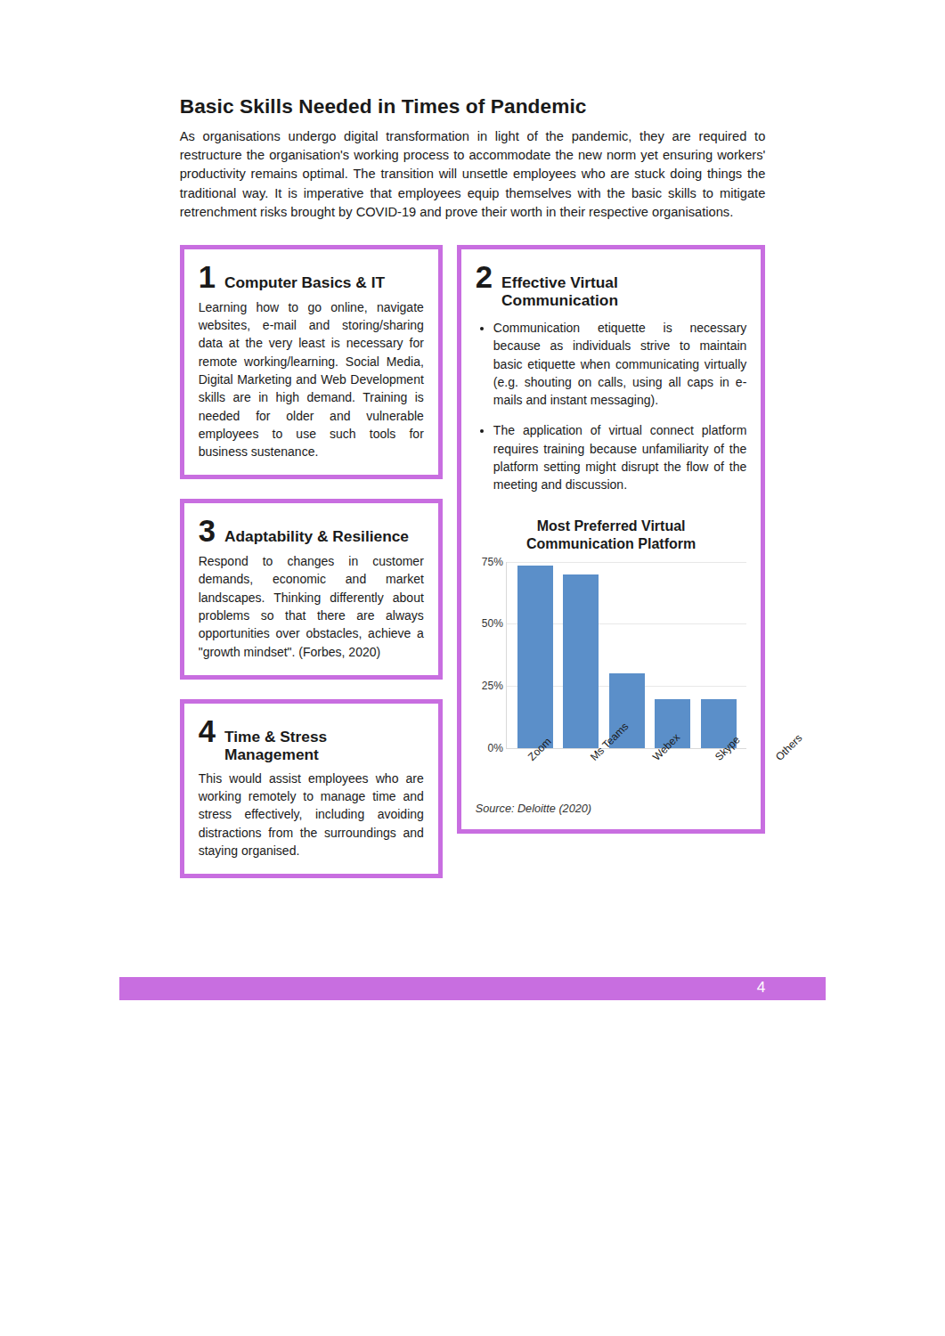Basic Skills Needed in Times of Pandemic
As organisations undergo digital transformation in light of the pandemic, they are required to restructure the organisation's working process to accommodate the new norm yet ensuring workers' productivity remains optimal. The transition will unsettle employees who are stuck doing things the traditional way. It is imperative that employees equip themselves with the basic skills to mitigate retrenchment risks brought by COVID-19 and prove their worth in their respective organisations.
1 Computer Basics & IT
Learning how to go online, navigate websites, e-mail and storing/sharing data at the very least is necessary for remote working/learning. Social Media, Digital Marketing and Web Development skills are in high demand. Training is needed for older and vulnerable employees to use such tools for business sustenance.
3 Adaptability & Resilience
Respond to changes in customer demands, economic and market landscapes. Thinking differently about problems so that there are always opportunities over obstacles, achieve a "growth mindset". (Forbes, 2020)
4 Time & Stress
Management
This would assist employees who are working remotely to manage time and stress effectively, including avoiding distractions from the surroundings and staying organised.
2 Effective Virtual
Communication
Communication etiquette is necessary because as individuals strive to maintain basic etiquette when communicating virtually (e.g. shouting on calls, using all caps in e-mails and instant messaging).
The application of virtual connect platform requires training because unfamiliarity of the platform setting might disrupt the flow of the meeting and discussion.
Most Preferred Virtual
Communication Platform
75%
50%
25%
0%
Zoom
Ms Teams
Webex
Skype
Others
Source: Deloitte (2020)
4